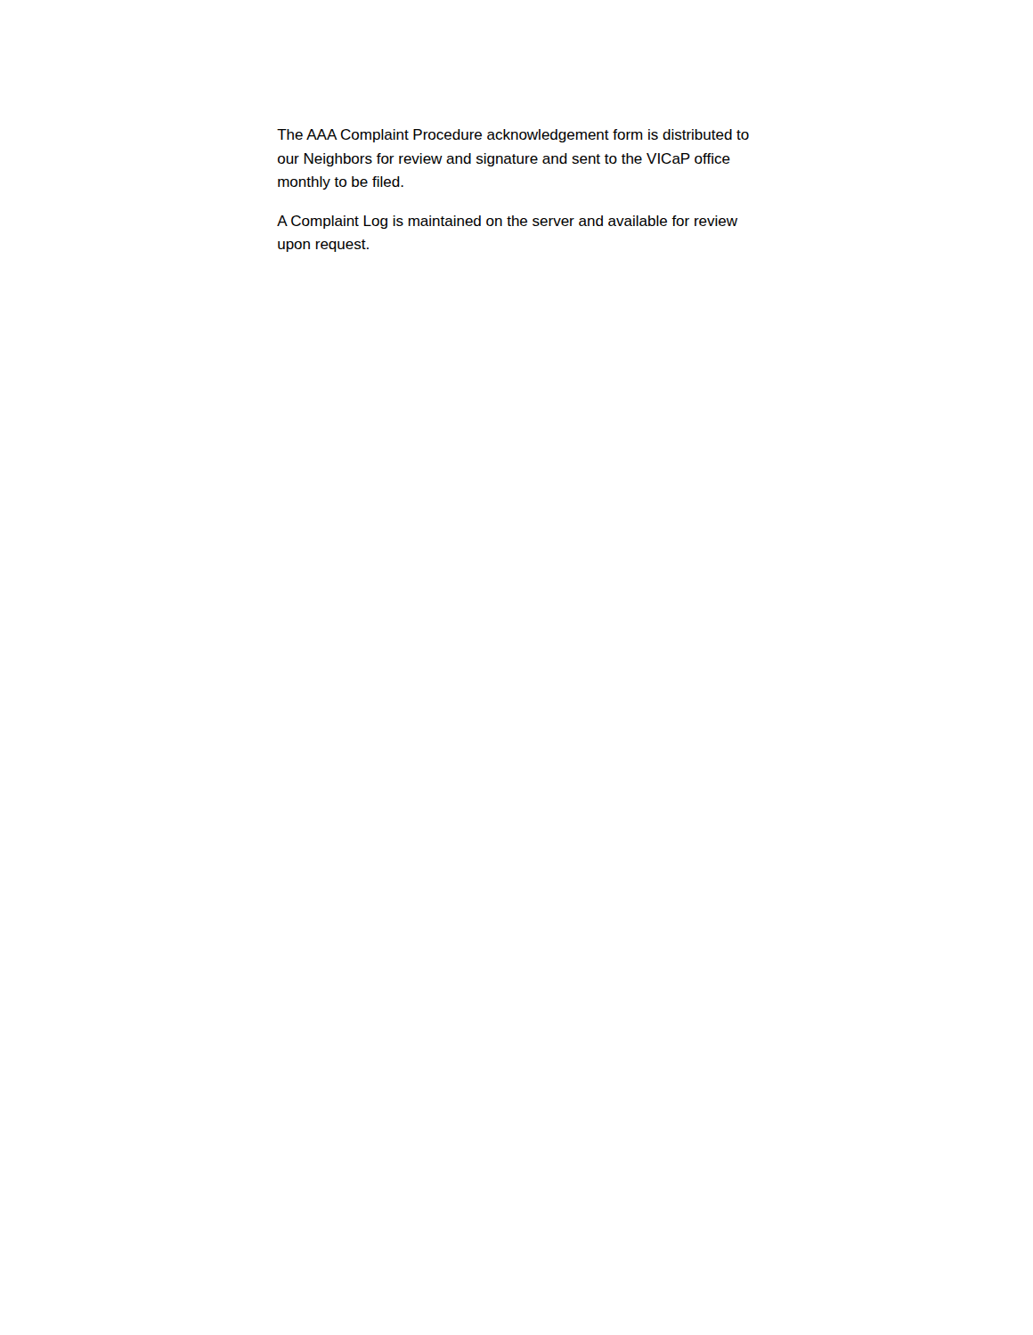The AAA Complaint Procedure acknowledgement form is distributed to our Neighbors for review and signature and sent to the VICaP office monthly to be filed.
A Complaint Log is maintained on the server and available for review upon request.